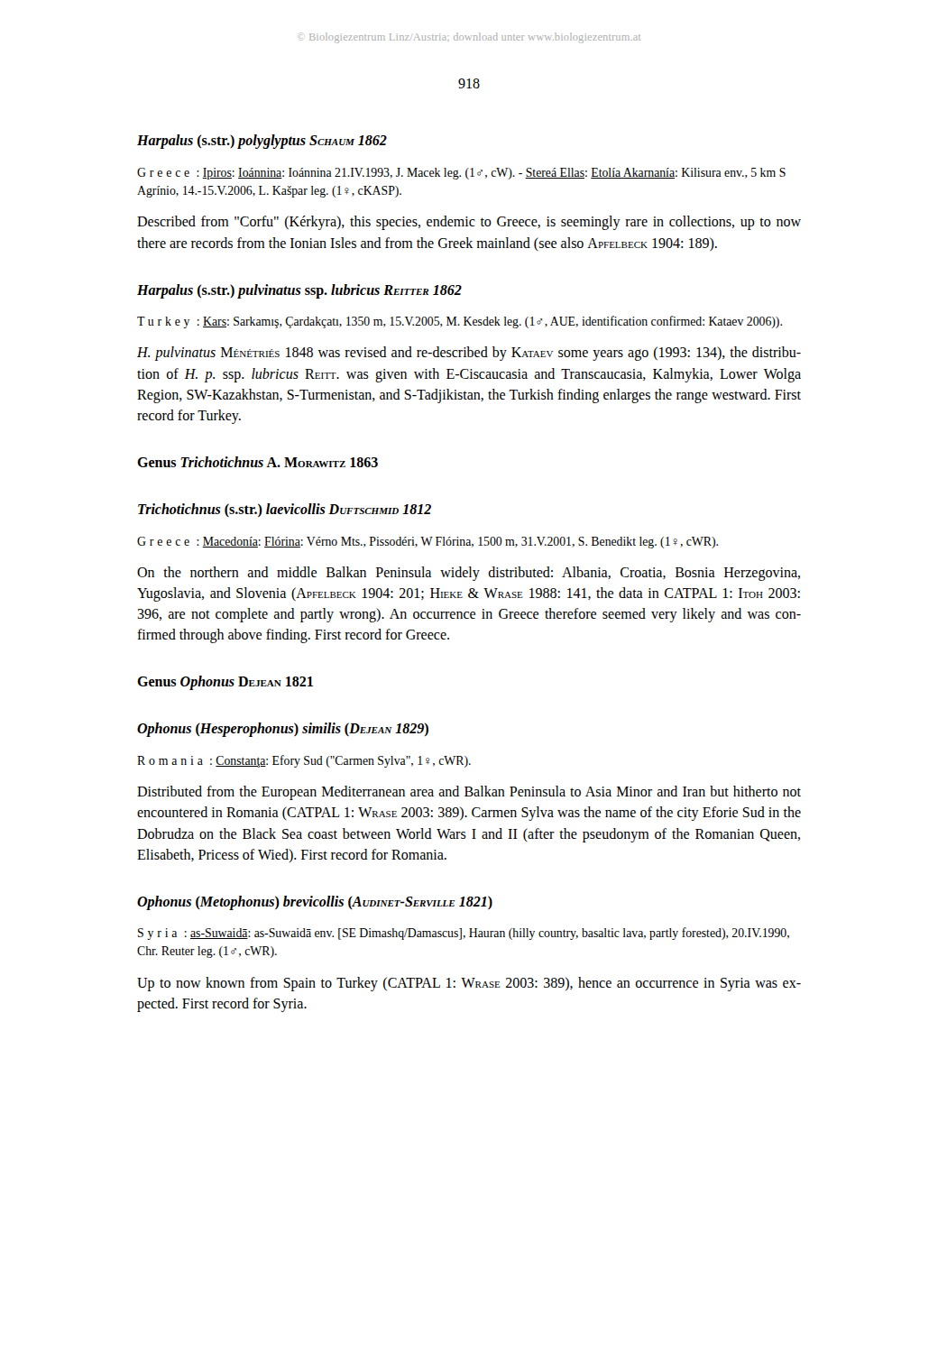© Biologiezentrum Linz/Austria; download unter www.biologiezentrum.at
918
Harpalus (s.str.) polyglyptus Schaum 1862
Greece : Ipiros: Ioánnina: Ioánnina 21.IV.1993, J. Macek leg. (1♂, cW). - Stereá Ellas: Etolía Akarnanía: Kilisura env., 5 km S Agrínio, 14.-15.V.2006, L. Kašpar leg. (1♀, cKASP).
Described from "Corfu" (Kérkyra), this species, endemic to Greece, is seemingly rare in collections, up to now there are records from the Ionian Isles and from the Greek mainland (see also Apfelbeck 1904: 189).
Harpalus (s.str.) pulvinatus ssp. lubricus Reitter 1862
Turkey : Kars: Sarkamış, Çardakçatı, 1350 m, 15.V.2005, M. Kesdek leg. (1♂, AUE, identification confirmed: Kataev 2006)).
H. pulvinatus Ménétriés 1848 was revised and re-described by Kataev some years ago (1993: 134), the distribution of H. p. ssp. lubricus Reitt. was given with E-Ciscaucasia and Transcaucasia, Kalmykia, Lower Wolga Region, SW-Kazakhstan, S-Turmenistan, and S-Tadjikistan, the Turkish finding enlarges the range westward. First record for Turkey.
Genus Trichotichnus A. Morawitz 1863
Trichotichnus (s.str.) laevicollis Duftschmid 1812
Greece : Macedonía: Flórina: Vérno Mts., Pissodéri, W Flórina, 1500 m, 31.V.2001, S. Benedikt leg. (1♀, cWR).
On the northern and middle Balkan Peninsula widely distributed: Albania, Croatia, Bosnia Herzegovina, Yugoslavia, and Slovenia (Apfelbeck 1904: 201; Hieke & Wrase 1988: 141, the data in CATPAL 1: Itoh 2003: 396, are not complete and partly wrong). An occurrence in Greece therefore seemed very likely and was confirmed through above finding. First record for Greece.
Genus Ophonus Dejean 1821
Ophonus (Hesperophonus) similis (Dejean 1829)
Romania : Constanţa: Efory Sud ("Carmen Sylva", 1♀, cWR).
Distributed from the European Mediterranean area and Balkan Peninsula to Asia Minor and Iran but hitherto not encountered in Romania (CATPAL 1: Wrase 2003: 389). Carmen Sylva was the name of the city Eforie Sud in the Dobrudza on the Black Sea coast between World Wars I and II (after the pseudonym of the Romanian Queen, Elisabeth, Pricess of Wied). First record for Romania.
Ophonus (Metophonus) brevicollis (Audinet-Serville 1821)
Syria : as-Suwaidā: as-Suwaidā env. [SE Dimashq/Damascus], Hauran (hilly country, basaltic lava, partly forested), 20.IV.1990, Chr. Reuter leg. (1♂, cWR).
Up to now known from Spain to Turkey (CATPAL 1: Wrase 2003: 389), hence an occurrence in Syria was expected. First record for Syria.